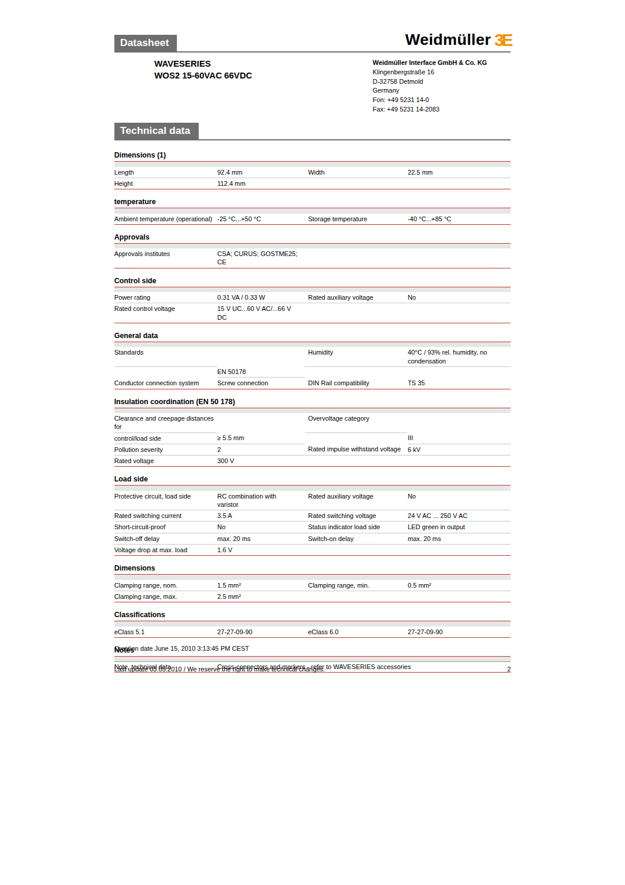Datasheet
Weidmüller 3E
WAVESERIES
WOS2 15-60VAC 66VDC
Weidmüller Interface GmbH & Co. KG
Klingenbergstraße 16
D-32758 Detmold
Germany
Fon: +49 5231 14-0
Fax: +49 5231 14-2083
Technical data
Dimensions (1)
| Length | 92.4 mm | Width | 22.5 mm |
| Height | 112.4 mm | | |
temperature
| Ambient temperature (operational) | -25 °C...+50 °C | Storage temperature | -40 °C...+85 °C |
Approvals
| Approvals institutes | CSA; CURUS; GOSTME25; CE | | |
Control side
| Power rating | 0.31 VA / 0.33 W | Rated auxiliary voltage | No |
| Rated control voltage | 15 V UC...60 V AC/...66 V DC | | |
General data
| Standards | | Humidity | 40°C / 93% rel. humidity, no condensation |
| | EN 50178 | | |
| Conductor connection system | Screw connection | DIN Rail compatibility | TS 35 |
Insulation coordination (EN 50 178)
| Clearance and creepage distances for | | Overvoltage category | |
| control/load side | ≥ 5.5 mm | | III |
| Pollution severity | 2 | Rated impulse withstand voltage | 6 kV |
| Rated voltage | 300 V | | |
Load side
| Protective circuit, load side | RC combination with varistor | Rated auxiliary voltage | No |
| Rated switching current | 3.5 A | Rated switching voltage | 24 V AC ... 250 V AC |
| Short-circuit-proof | No | Status indicator load side | LED green in output |
| Switch-off delay | max. 20 ms | Switch-on delay | max. 20 ms |
| Voltage drop at max. load | 1.6 V | | |
Dimensions
| Clamping range, nom. | 1.5 mm² | Clamping range, min. | 0.5 mm² |
| Clamping range, max. | 2.5 mm² | | |
Classifications
| eClass 5.1 | 27-27-09-90 | eClass 6.0 | 27-27-09-90 |
Notes
| Note, technical data | Cross-connectors and markers - refer to WAVESERIES accessories |
Creation date June 15, 2010 3:13:45 PM CEST
Last update 03.05.2010 / We reserve the right to make technical changes.
2